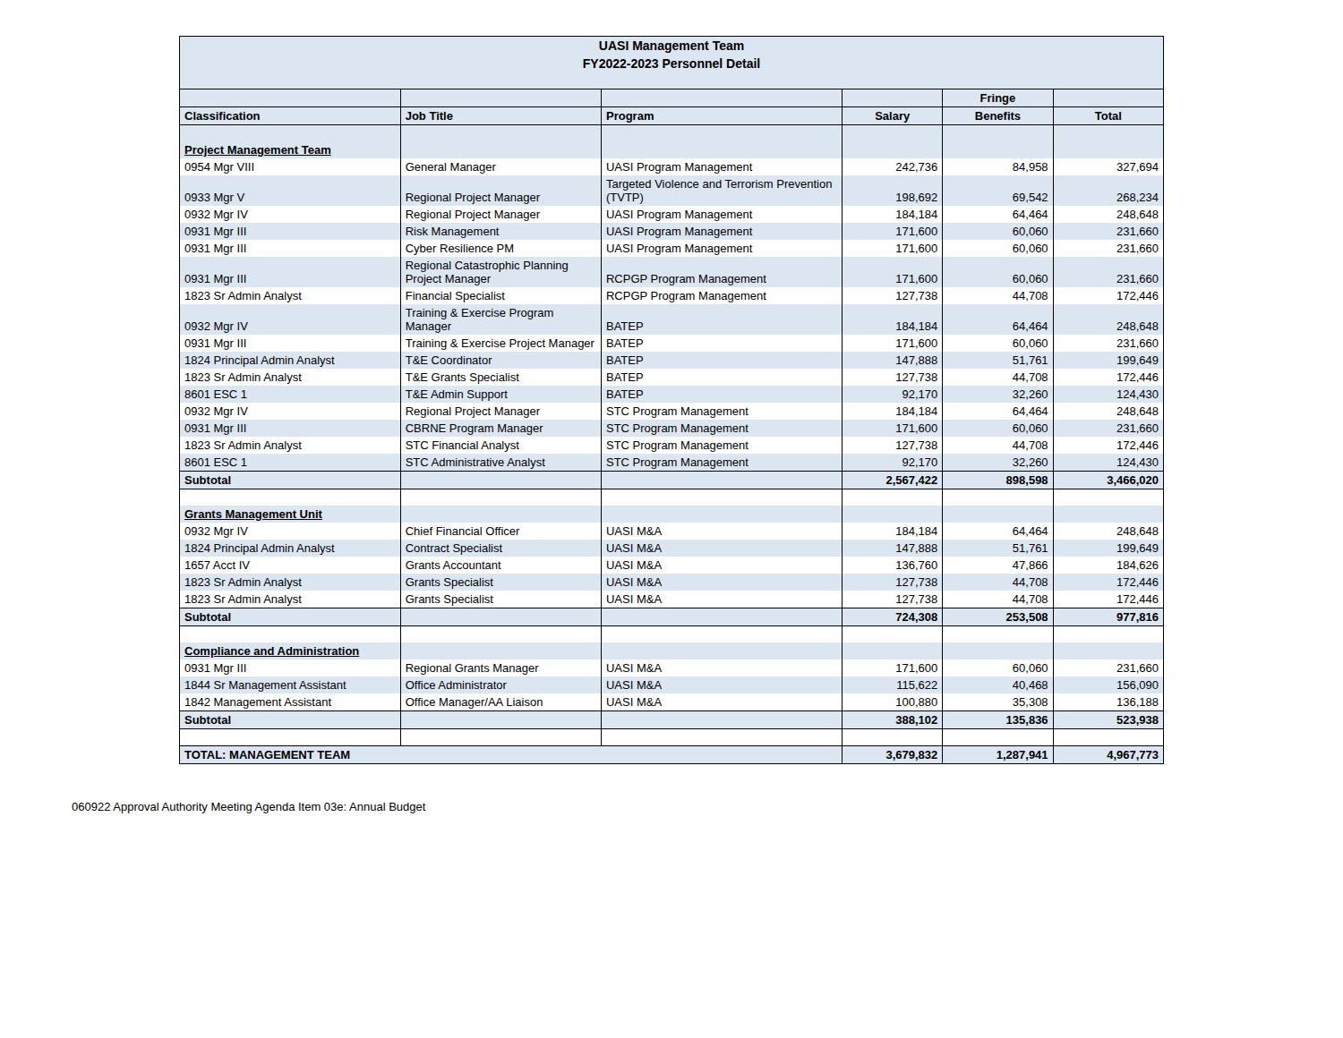| UASI Management Team |
| FY2022-2023 Personnel Detail |
| | | | | Fringe | |
| Classification | Job Title | Program | Salary | Benefits | Total |
| Project Management Team | | | | | |
| 0954 Mgr VIII | General Manager | UASI Program Management | 242,736 | 84,958 | 327,694 |
| 0933 Mgr V | Regional Project Manager | Targeted Violence and Terrorism Prevention (TVTP) | 198,692 | 69,542 | 268,234 |
| 0932 Mgr IV | Regional Project Manager | UASI Program Management | 184,184 | 64,464 | 248,648 |
| 0931 Mgr III | Risk Management | UASI Program Management | 171,600 | 60,060 | 231,660 |
| 0931 Mgr III | Cyber Resilience PM | UASI Program Management | 171,600 | 60,060 | 231,660 |
| 0931 Mgr III | Regional Catastrophic Planning Project Manager | RCPGP Program Management | 171,600 | 60,060 | 231,660 |
| 1823 Sr Admin Analyst | Financial Specialist | RCPGP Program Management | 127,738 | 44,708 | 172,446 |
| 0932 Mgr IV | Training & Exercise Program Manager | BATEP | 184,184 | 64,464 | 248,648 |
| 0931 Mgr III | Training & Exercise Project Manager | BATEP | 171,600 | 60,060 | 231,660 |
| 1824 Principal Admin Analyst | T&E Coordinator | BATEP | 147,888 | 51,761 | 199,649 |
| 1823 Sr Admin Analyst | T&E Grants Specialist | BATEP | 127,738 | 44,708 | 172,446 |
| 8601 ESC 1 | T&E Admin Support | BATEP | 92,170 | 32,260 | 124,430 |
| 0932 Mgr IV | Regional Project Manager | STC Program Management | 184,184 | 64,464 | 248,648 |
| 0931 Mgr III | CBRNE Program Manager | STC Program Management | 171,600 | 60,060 | 231,660 |
| 1823 Sr Admin Analyst | STC Financial Analyst | STC Program Management | 127,738 | 44,708 | 172,446 |
| 8601 ESC 1 | STC Administrative Analyst | STC Program Management | 92,170 | 32,260 | 124,430 |
| Subtotal | | | 2,567,422 | 898,598 | 3,466,020 |
| Grants Management Unit | | | | | |
| 0932 Mgr IV | Chief Financial Officer | UASI M&A | 184,184 | 64,464 | 248,648 |
| 1824 Principal Admin Analyst | Contract Specialist | UASI M&A | 147,888 | 51,761 | 199,649 |
| 1657 Acct IV | Grants Accountant | UASI M&A | 136,760 | 47,866 | 184,626 |
| 1823 Sr Admin Analyst | Grants Specialist | UASI M&A | 127,738 | 44,708 | 172,446 |
| 1823 Sr Admin Analyst | Grants Specialist | UASI M&A | 127,738 | 44,708 | 172,446 |
| Subtotal | | | 724,308 | 253,508 | 977,816 |
| Compliance and Administration | | | | | |
| 0931 Mgr III | Regional Grants Manager | UASI M&A | 171,600 | 60,060 | 231,660 |
| 1844 Sr Management Assistant | Office Administrator | UASI M&A | 115,622 | 40,468 | 156,090 |
| 1842 Management Assistant | Office Manager/AA Liaison | UASI M&A | 100,880 | 35,308 | 136,188 |
| Subtotal | | | 388,102 | 135,836 | 523,938 |
| TOTAL: MANAGEMENT TEAM | 3,679,832 | 1,287,941 | 4,967,773 |
060922 Approval Authority Meeting Agenda Item 03e: Annual Budget